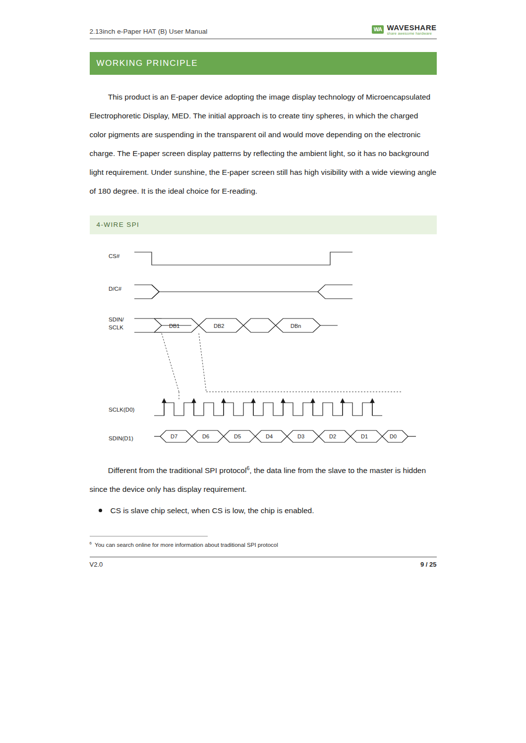2.13inch e-Paper HAT (B) User Manual
WA WAVESHARE share awesome hardware
Working Principle
This product is an E-paper device adopting the image display technology of Microencapsulated Electrophoretic Display, MED. The initial approach is to create tiny spheres, in which the charged color pigments are suspending in the transparent oil and would move depending on the electronic charge. The E-paper screen display patterns by reflecting the ambient light, so it has no background light requirement. Under sunshine, the E-paper screen still has high visibility with a wide viewing angle of 180 degree. It is the ideal choice for E-reading.
4-Wire SPI
CS# D/C# SDIN/ SCLK DB1 DB2 DBn SCLK(D0) SDIN(D1) D7 D6 D5 D4 D3 D2 D1 D0
Different from the traditional SPI protocol6, the data line from the slave to the master is hidden since the device only has display requirement.
CS is slave chip select, when CS is low, the chip is enabled.
6 You can search online for more information about traditional SPI protocol
V2.0 9 / 25